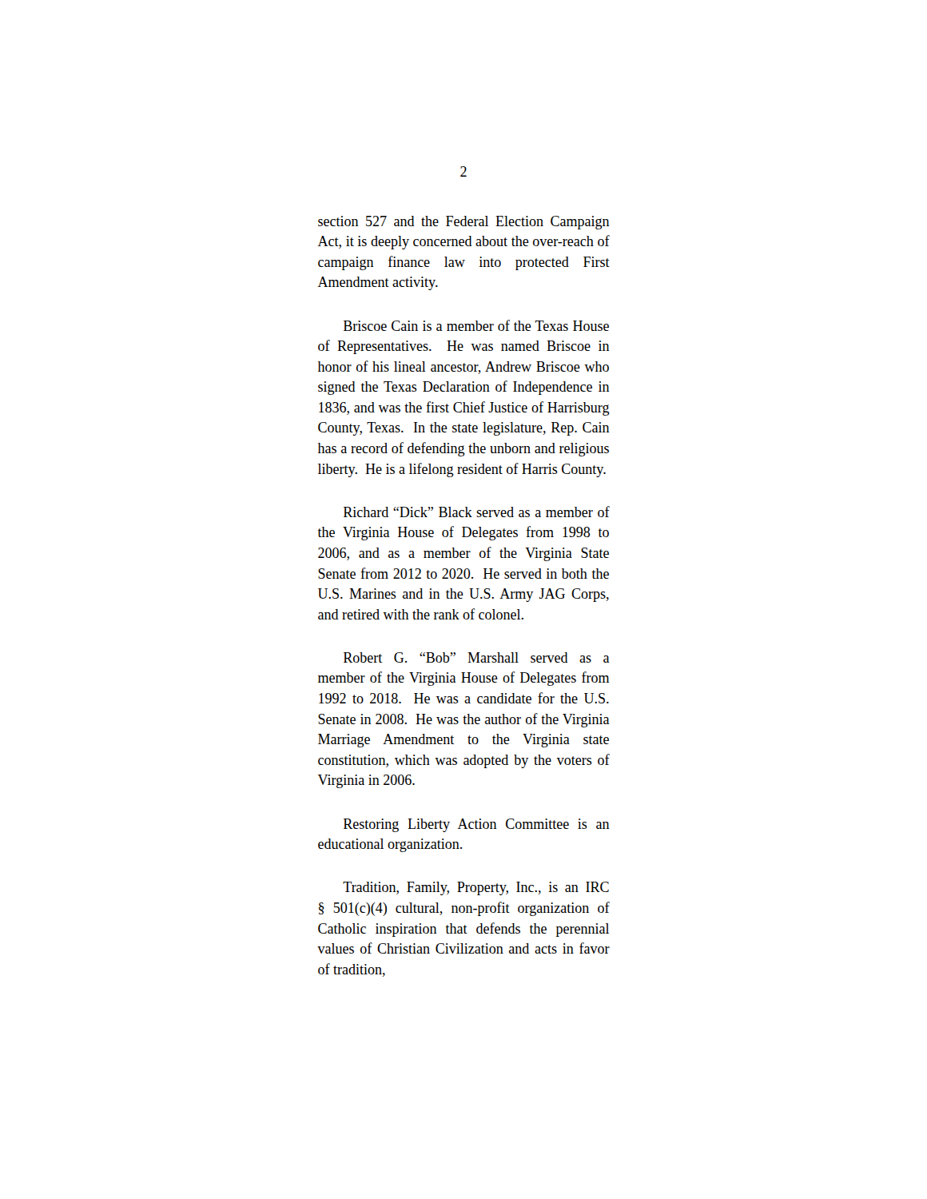2
section 527 and the Federal Election Campaign Act, it is deeply concerned about the over-reach of campaign finance law into protected First Amendment activity.
Briscoe Cain is a member of the Texas House of Representatives. He was named Briscoe in honor of his lineal ancestor, Andrew Briscoe who signed the Texas Declaration of Independence in 1836, and was the first Chief Justice of Harrisburg County, Texas. In the state legislature, Rep. Cain has a record of defending the unborn and religious liberty. He is a lifelong resident of Harris County.
Richard “Dick” Black served as a member of the Virginia House of Delegates from 1998 to 2006, and as a member of the Virginia State Senate from 2012 to 2020. He served in both the U.S. Marines and in the U.S. Army JAG Corps, and retired with the rank of colonel.
Robert G. “Bob” Marshall served as a member of the Virginia House of Delegates from 1992 to 2018. He was a candidate for the U.S. Senate in 2008. He was the author of the Virginia Marriage Amendment to the Virginia state constitution, which was adopted by the voters of Virginia in 2006.
Restoring Liberty Action Committee is an educational organization.
Tradition, Family, Property, Inc., is an IRC § 501(c)(4) cultural, non-profit organization of Catholic inspiration that defends the perennial values of Christian Civilization and acts in favor of tradition,